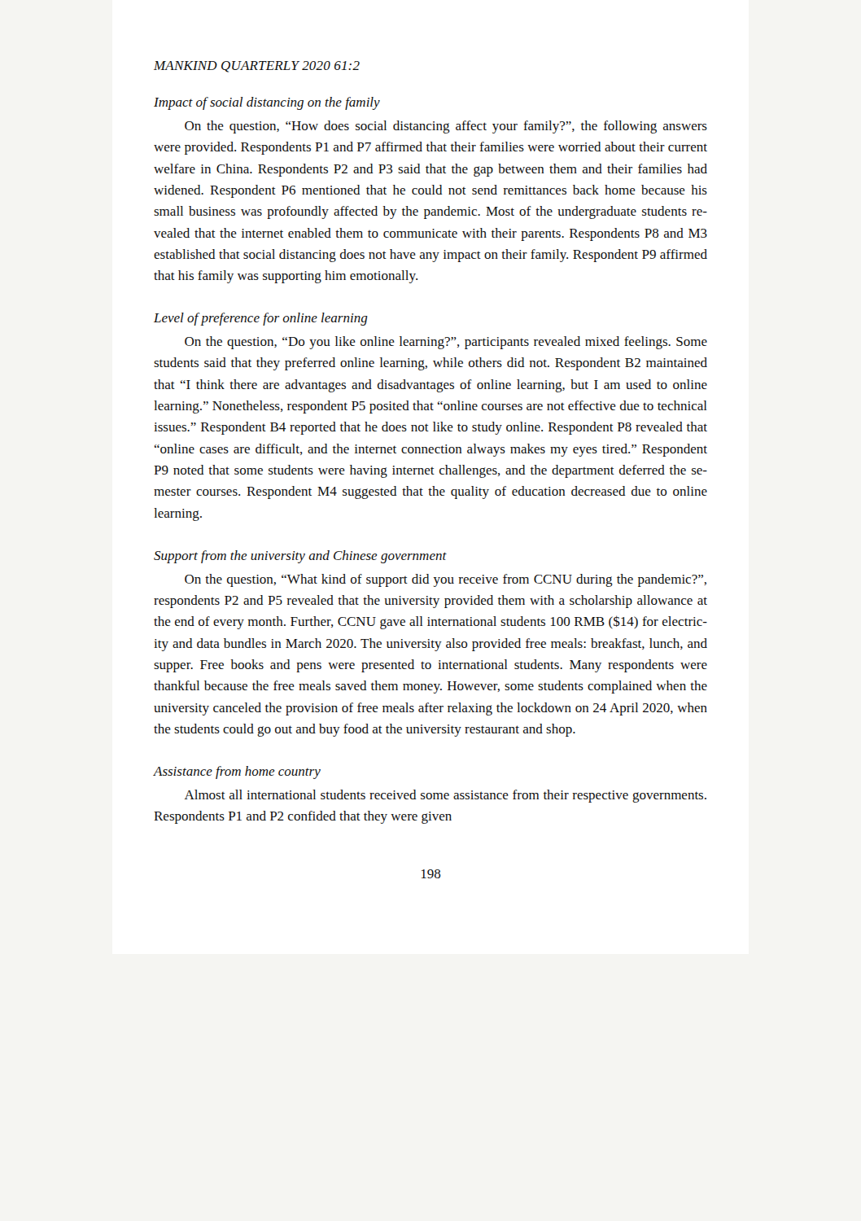MANKIND QUARTERLY 2020 61:2
Impact of social distancing on the family
On the question, “How does social distancing affect your family?”, the following answers were provided. Respondents P1 and P7 affirmed that their families were worried about their current welfare in China. Respondents P2 and P3 said that the gap between them and their families had widened. Respondent P6 mentioned that he could not send remittances back home because his small business was profoundly affected by the pandemic. Most of the undergraduate students revealed that the internet enabled them to communicate with their parents. Respondents P8 and M3 established that social distancing does not have any impact on their family. Respondent P9 affirmed that his family was supporting him emotionally.
Level of preference for online learning
On the question, “Do you like online learning?”, participants revealed mixed feelings. Some students said that they preferred online learning, while others did not. Respondent B2 maintained that “I think there are advantages and disadvantages of online learning, but I am used to online learning.” Nonetheless, respondent P5 posited that “online courses are not effective due to technical issues.” Respondent B4 reported that he does not like to study online. Respondent P8 revealed that “online cases are difficult, and the internet connection always makes my eyes tired.” Respondent P9 noted that some students were having internet challenges, and the department deferred the semester courses. Respondent M4 suggested that the quality of education decreased due to online learning.
Support from the university and Chinese government
On the question, “What kind of support did you receive from CCNU during the pandemic?”, respondents P2 and P5 revealed that the university provided them with a scholarship allowance at the end of every month. Further, CCNU gave all international students 100 RMB ($14) for electricity and data bundles in March 2020. The university also provided free meals: breakfast, lunch, and supper. Free books and pens were presented to international students. Many respondents were thankful because the free meals saved them money. However, some students complained when the university canceled the provision of free meals after relaxing the lockdown on 24 April 2020, when the students could go out and buy food at the university restaurant and shop.
Assistance from home country
Almost all international students received some assistance from their respective governments. Respondents P1 and P2 confided that they were given
198